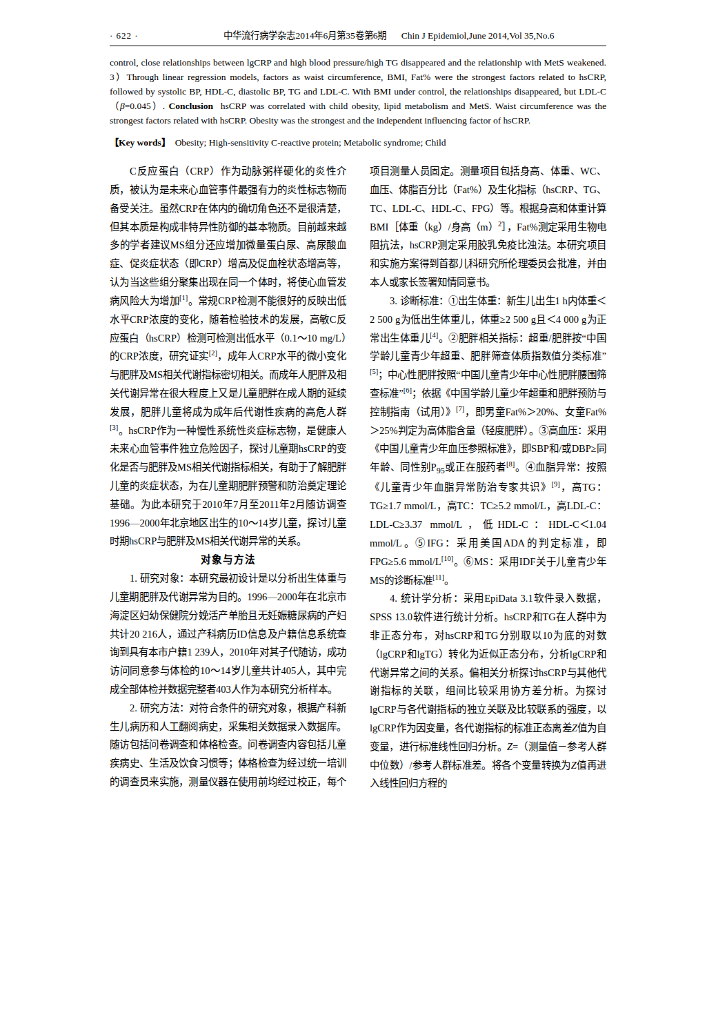· 622 ·
中华流行病学杂志2014年6月第35卷第6期 Chin J Epidemiol,June 2014,Vol 35,No.6
control, close relationships between lgCRP and high blood pressure/high TG disappeared and the relationship with MetS weakened. 3）Through linear regression models, factors as waist circumference, BMI, Fat% were the strongest factors related to hsCRP, followed by systolic BP, HDL-C, diastolic BP, TG and LDL-C. With BMI under control, the relationships disappeared, but LDL-C（β=0.045）. Conclusion hsCRP was correlated with child obesity, lipid metabolism and MetS. Waist circumference was the strongest factors related with hsCRP. Obesity was the strongest and the independent influencing factor of hsCRP.
【Key words】 Obesity; High-sensitivity C-reactive protein; Metabolic syndrome; Child
C反应蛋白（CRP）作为动脉粥样硬化的炎性介质，被认为是未来心血管事件最强有力的炎性标志物而备受关注。虽然CRP在体内的确切角色还不是很清楚，但其本质是构成非特异性防御的基本物质。目前越来越多的学者建议MS组分还应增加微量蛋白尿、高尿酸血症、促炎症状态（即CRP）增高及促血栓状态增高等，认为当这些组分聚集出现在同一个体时，将使心血管发病风险大为增加[1]。常规CRP检测不能很好的反映出低水平CRP浓度的变化，随着检验技术的发展，高敏C反应蛋白（hsCRP）检测可检测出低水平（0.1～10 mg/L）的CRP浓度，研究证实[2]，成年人CRP水平的微小变化与肥胖及MS相关代谢指标密切相关。而成年人肥胖及相关代谢异常在很大程度上又是儿童肥胖在成人期的延续发展，肥胖儿童将成为成年后代谢性疾病的高危人群[3]。hsCRP作为一种慢性系统性炎症标志物，是健康人未来心血管事件独立危险因子，探讨儿童期hsCRP的变化是否与肥胖及MS相关代谢指标相关，有助于了解肥胖儿童的炎症状态，为在儿童期肥胖预警和防治奠定理论基础。为此本研究于2010年7月至2011年2月随访调查1996—2000年北京地区出生的10～14岁儿童，探讨儿童时期hsCRP与肥胖及MS相关代谢异常的关系。
对象与方法
1. 研究对象：本研究最初设计是以分析出生体重与儿童期肥胖及代谢异常为目的。1996—2000年在北京市海淀区妇幼保健院分娩活产单胎且无妊娠糖尿病的产妇共计20 216人，通过产科病历ID信息及户籍信息系统查询到具有本市户籍1 239人，2010年对其子代随访，成功访问同意参与体检的10～14岁儿童共计405人，其中完成全部体检并数据完整者403人作为本研究分析样本。
2. 研究方法：对符合条件的研究对象，根据产科新生儿病历和人工翻阅病史，采集相关数据录入数据库。随访包括问卷调查和体格检查。问卷调查内容包括儿童疾病史、生活及饮食习惯等；体格检查为经过统一培训的调查员来实施，测量仪器在使用前均经过校正，每个项目测量人员固定。测量项目包括身高、体重、WC、血压、体脂百分比（Fat%）及生化指标（hsCRP、TG、TC、LDL-C、HDL-C、FPG）等。根据身高和体重计算BMI［体重（kg）/身高（m）2］，Fat%测定采用生物电阻抗法，hsCRP测定采用胶乳免疫比浊法。本研究项目和实施方案得到首都儿科研究所伦理委员会批准，并由本人或家长签署知情同意书。
3. 诊断标准：①出生体重：新生儿出生1 h内体重＜2 500 g为低出生体重儿，体重≥2 500 g且＜4 000 g为正常出生体重儿[4]。②肥胖相关指标：超重/肥胖按“中国学龄儿童青少年超重、肥胖筛查体质指数值分类标准”[5]；中心性肥胖按照“中国儿童青少年中心性肥胖腰围筛查标准”[6]；依据《中国学龄儿童少年超重和肥胖预防与控制指南（试用）》[7]，即男童Fat%＞20%、女童Fat%＞25%判定为高体脂含量（轻度肥胖）。③高血压：采用《中国儿童青少年血压参照标准》，即SBP和/或DBP≥同年龄、同性别P95或正在服药者[8]。④血脂异常：按照《儿童青少年血脂异常防治专家共识》[9]，高TG：TG≥1.7 mmol/L，高TC：TC≥5.2 mmol/L，高LDL-C：LDL-C≥3.37 mmol/L，低HDL-C：HDL-C＜1.04 mmol/L。⑤IFG：采用美国ADA的判定标准，即FPG≥5.6 mmol/L[10]。⑥MS：采用IDF关于儿童青少年MS的诊断标准[11]。
4. 统计学分析：采用EpiData 3.1软件录入数据，SPSS 13.0软件进行统计分析。hsCRP和TG在人群中为非正态分布，对hsCRP和TG分别取以10为底的对数（lgCRP和lgTG）转化为近似正态分布，分析lgCRP和代谢异常之间的关系。偏相关分析探讨hsCRP与其他代谢指标的关联，组间比较采用协方差分析。为探讨lgCRP与各代谢指标的独立关联及比较联系的强度，以lgCRP作为因变量，各代谢指标的标准正态离差Z值为自变量，进行标准线性回归分析。Z=（测量值－参考人群中位数）/参考人群标准差。将各个变量转换为Z值再进入线性回归方程的